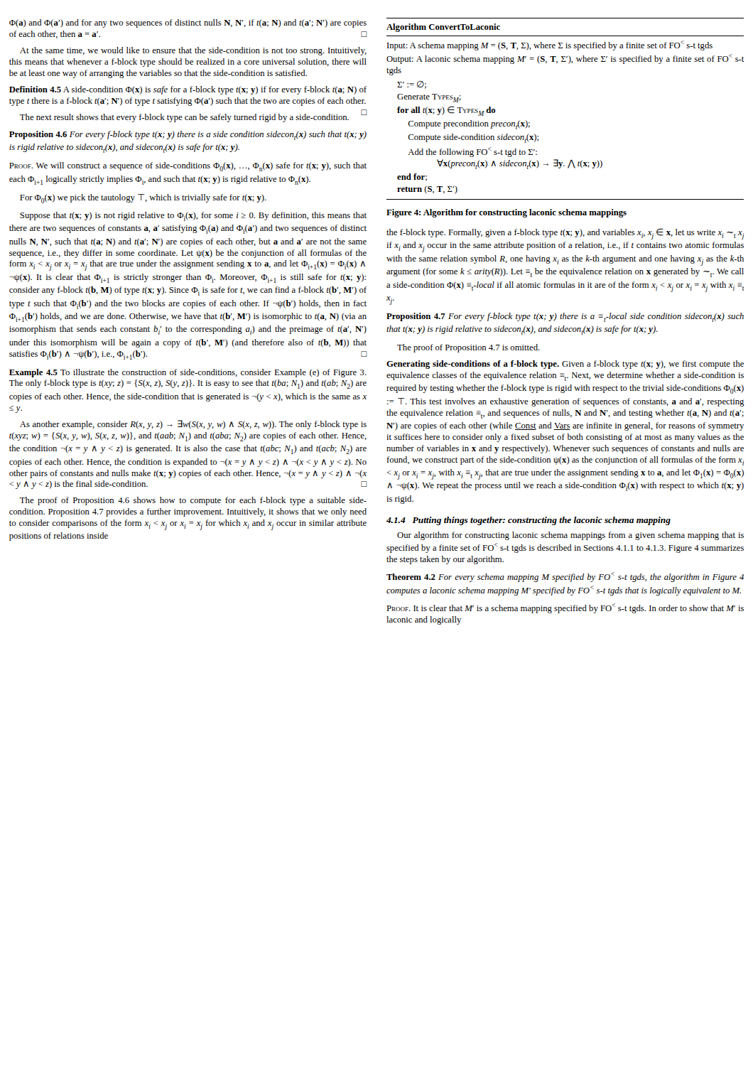Φ(a) and Φ(a′) and for any two sequences of distinct nulls N, N′, if t(a; N) and t(a′; N′) are copies of each other, then a = a′. □
At the same time, we would like to ensure that the side-condition is not too strong. Intuitively, this means that whenever a f-block type should be realized in a core universal solution, there will be at least one way of arranging the variables so that the side-condition is satisfied.
Definition 4.5 A side-condition Φ(x) is safe for a f-block type t(x; y) if for every f-block t(a; N) of type t there is a f-block t(a′; N′) of type t satisfying Φ(a′) such that the two are copies of each other. □
The next result shows that every f-block type can be safely turned rigid by a side-condition.
Proposition 4.6 For every f-block type t(x; y) there is a side condition sidecont(x) such that t(x; y) is rigid relative to sidecont(x), and sidecont(x) is safe for t(x; y).
Proof. We will construct a sequence of side-conditions Φ0(x), …, Φn(x) safe for t(x; y), such that each Φi+1 logically strictly implies Φi, and such that t(x; y) is rigid relative to Φn(x).
For Φ0(x) we pick the tautology ⊤, which is trivially safe for t(x; y).
Suppose that t(x; y) is not rigid relative to Φi(x), for some i ≥ 0. By definition, this means that there are two sequences of constants a, a′ satisfying Φi(a) and Φi(a′) and two sequences of distinct nulls N, N′, such that t(a; N) and t(a′; N′) are copies of each other, but a and a′ are not the same sequence, i.e., they differ in some coordinate. Let ψ(x) be the conjunction of all formulas of the form xi < xj or xi = xj that are true under the assignment sending x to a, and let Φi+1(x) = Φi(x) ∧ ¬ψ(x). It is clear that Φi+1 is strictly stronger than Φi. Moreover, Φi+1 is still safe for t(x; y): consider any f-block t(b, M) of type t(x; y). Since Φi is safe for t, we can find a f-block t(b′, M′) of type t such that Φi(b′) and the two blocks are copies of each other. If ¬ψ(b′) holds, then in fact Φi+1(b′) holds, and we are done. Otherwise, we have that t(b′, M′) is isomorphic to t(a, N) (via an isomorphism that sends each constant bi′ to the corresponding ai) and the preimage of t(a′, N′) under this isomorphism will be again a copy of t(b′, M′) (and therefore also of t(b, M)) that satisfies Φi(b′) ∧ ¬ψ(b′), i.e., Φi+1(b′). □
Example 4.5 To illustrate the construction of side-conditions, consider Example (e) of Figure 3. The only f-block type is t(xy; z) = {S(x, z), S(y, z)}. It is easy to see that t(ba; N1) and t(ab; N2) are copies of each other. Hence, the side-condition that is generated is ¬(y < x), which is the same as x ≤ y.
As another example, consider R(x, y, z) → ∃w(S(x, y, w) ∧ S(x, z, w)). The only f-block type is t(xyz; w) = {S(x, y, w), S(x, z, w)}, and t(aab; N1) and t(aba; N2) are copies of each other. Hence, the condition ¬(x = y ∧ y < z) is generated. It is also the case that t(abc; N1) and t(acb; N2) are copies of each other. Hence, the condition is expanded to ¬(x = y ∧ y < z) ∧ ¬(x < y ∧ y < z). No other pairs of constants and nulls make t(x; y) copies of each other. Hence, ¬(x = y ∧ y < z) ∧ ¬(x < y ∧ y < z) is the final side-condition. □
The proof of Proposition 4.6 shows how to compute for each f-block type a suitable side-condition. Proposition 4.7 provides a further improvement. Intuitively, it shows that we only need to consider comparisons of the form xi < xj or xi = xj for which xi and xj occur in similar attribute positions of relations inside
Algorithm ConvertToLaconic
Input: A schema mapping M = (S, T, Σ), where Σ is specified by a finite set of FO< s-t tgds
Output: A laconic schema mapping M′ = (S, T, Σ′), where Σ′ is specified by a finite set of FO< s-t tgds
Σ′ := ∅;
Generate TypesM;
for all t(x; y) ∈ TypesM do
Compute precondition precont(x);
Compute side-condition sidecont(x);
Add the following FO< s-t tgd to Σ′:
∀x(precont(x) ∧ sidecont(x) → ∃y. ⋀ t(x; y))
end for;
return (S, T, Σ′)
Figure 4: Algorithm for constructing laconic schema mappings
the f-block type. Formally, given a f-block type t(x; y), and variables xi, xj ∈ x, let us write xi ∼t xj if xi and xj occur in the same attribute position of a relation, i.e., if t contains two atomic formulas with the same relation symbol R, one having xi as the k-th argument and one having xj as the k-th argument (for some k ≤ arity(R)). Let ≡t be the equivalence relation on x generated by ∼t. We call a side-condition Φ(x) ≡t-local if all atomic formulas in it are of the form xi < xj or xi = xj with xi ≡t xj.
Proposition 4.7 For every f-block type t(x; y) there is a ≡t-local side condition sidecont(x) such that t(x; y) is rigid relative to sidecont(x), and sidecont(x) is safe for t(x; y).
The proof of Proposition 4.7 is omitted.
Generating side-conditions of a f-block type. Given a f-block type t(x; y), we first compute the equivalence classes of the equivalence relation ≡t. Next, we determine whether a side-condition is required by testing whether the f-block type is rigid with respect to the trivial side-conditions Φ0(x) := ⊤. This test involves an exhaustive generation of sequences of constants, a and a′, respecting the equivalence relation ≡t, and sequences of nulls, N and N′, and testing whether t(a, N) and t(a′; N′) are copies of each other (while Const and Vars are infinite in general, for reasons of symmetry it suffices here to consider only a fixed subset of both consisting of at most as many values as the number of variables in x and y respectively). Whenever such sequences of constants and nulls are found, we construct part of the side-condition ψ(x) as the conjunction of all formulas of the form xi < xj or xi = xj, with xi ≡t xj, that are true under the assignment sending x to a, and let Φ1(x) = Φ0(x) ∧ ¬ψ(x). We repeat the process until we reach a side-condition Φi(x) with respect to which t(x; y) is rigid.
4.1.4 Putting things together: constructing the laconic schema mapping
Our algorithm for constructing laconic schema mappings from a given schema mapping that is specified by a finite set of FO< s-t tgds is described in Sections 4.1.1 to 4.1.3. Figure 4 summarizes the steps taken by our algorithm.
Theorem 4.2 For every schema mapping M specified by FO< s-t tgds, the algorithm in Figure 4 computes a laconic schema mapping M′ specified by FO< s-t tgds that is logically equivalent to M.
Proof. It is clear that M′ is a schema mapping specified by FO< s-t tgds. In order to show that M′ is laconic and logically